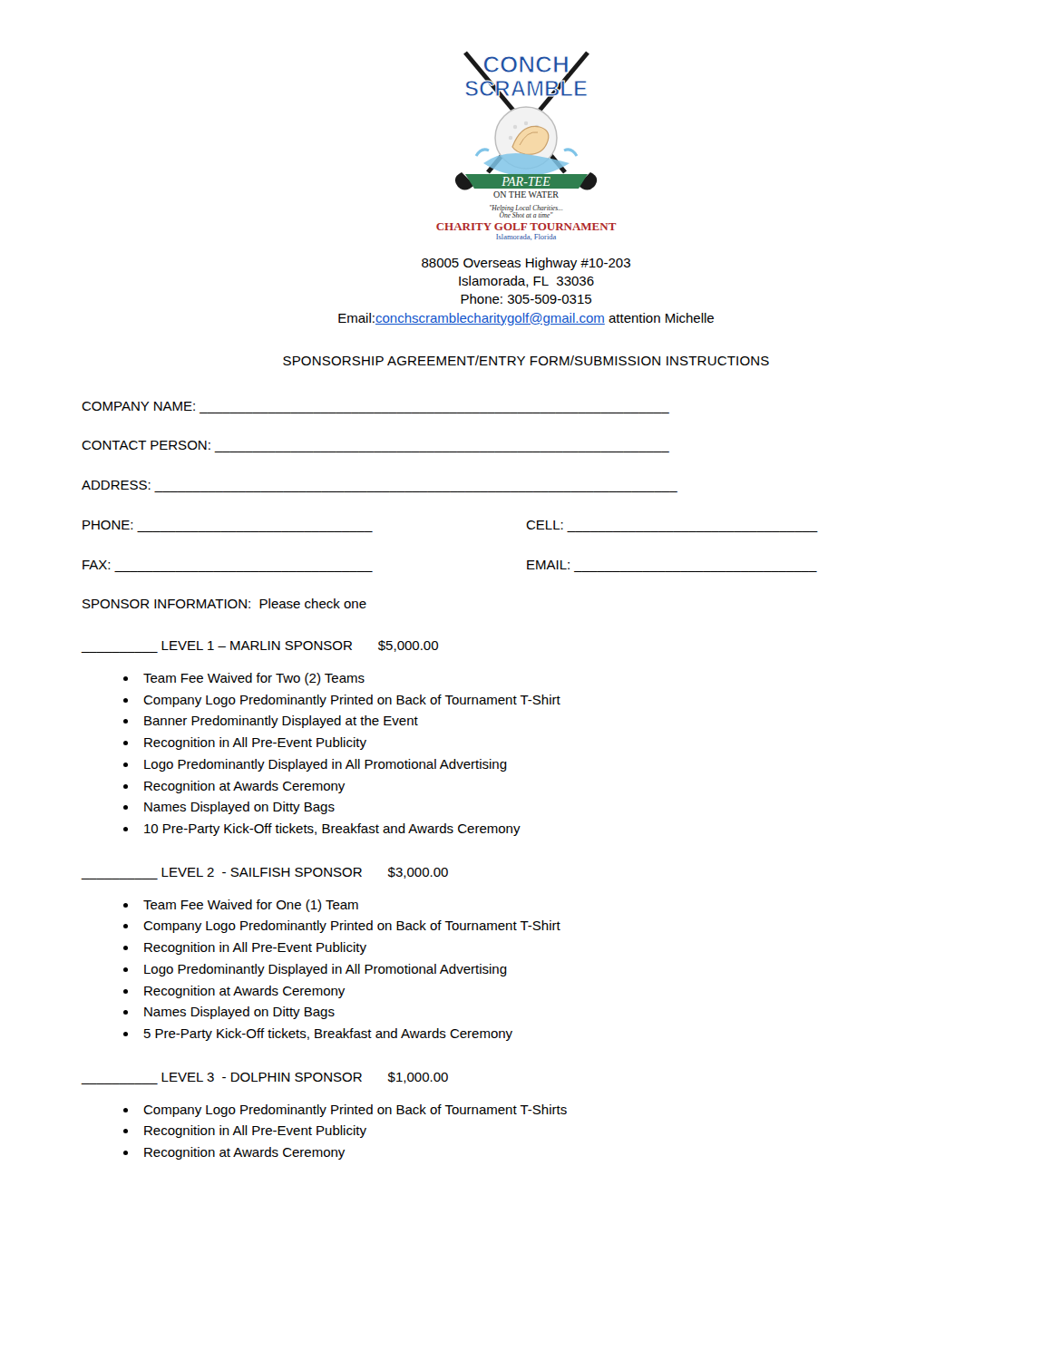CONCH SCRAMBLE PAR-TEE ON THE WATER "Helping Local Charities... One Shot at a time" CHARITY GOLF TOURNAMENT Islamorada, Florida
88005 Overseas Highway #10-203
Islamorada, FL 33036
Phone: 305-509-0315
Email:conchscramblecharitygolf@gmail.com attention Michelle
SPONSORSHIP AGREEMENT/ENTRY FORM/SUBMISSION INSTRUCTIONS
COMPANY NAME: ______________________________________________________________
CONTACT PERSON: ____________________________________________________________
ADDRESS: _____________________________________________________________________
PHONE: _______________________________
CELL: _________________________________
FAX: __________________________________
EMAIL: ________________________________
SPONSOR INFORMATION: Please check one
__________ LEVEL 1 – MARLIN SPONSOR$5,000.00
Team Fee Waived for Two (2) Teams
Company Logo Predominantly Printed on Back of Tournament T-Shirt
Banner Predominantly Displayed at the Event
Recognition in All Pre-Event Publicity
Logo Predominantly Displayed in All Promotional Advertising
Recognition at Awards Ceremony
Names Displayed on Ditty Bags
10 Pre-Party Kick-Off tickets, Breakfast and Awards Ceremony
__________ LEVEL 2 - SAILFISH SPONSOR$3,000.00
Team Fee Waived for One (1) Team
Company Logo Predominantly Printed on Back of Tournament T-Shirt
Recognition in All Pre-Event Publicity
Logo Predominantly Displayed in All Promotional Advertising
Recognition at Awards Ceremony
Names Displayed on Ditty Bags
5 Pre-Party Kick-Off tickets, Breakfast and Awards Ceremony
__________ LEVEL 3 - DOLPHIN SPONSOR$1,000.00
Company Logo Predominantly Printed on Back of Tournament T-Shirts
Recognition in All Pre-Event Publicity
Recognition at Awards Ceremony